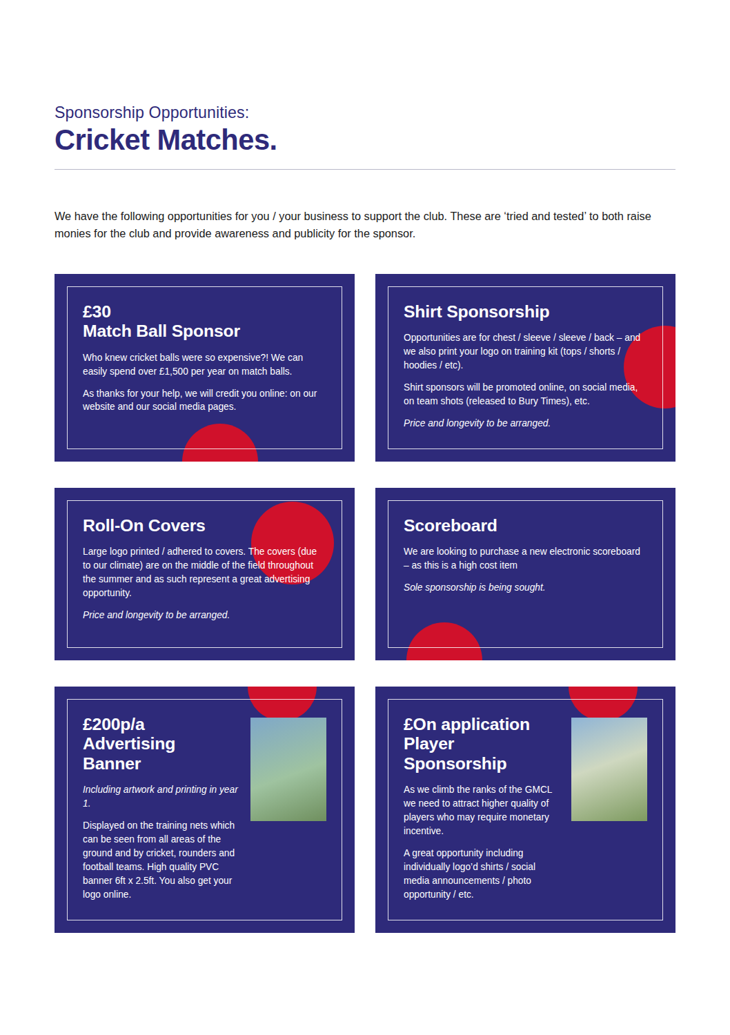Sponsorship Opportunities:
Cricket Matches.
We have the following opportunities for you / your business to support the club. These are ‘tried and tested’ to both raise monies for the club and provide awareness and publicity for the sponsor.
£30
Match Ball Sponsor
Who knew cricket balls were so expensive?! We can easily spend over £1,500 per year on match balls.
As thanks for your help, we will credit you online: on our website and our social media pages.
Shirt Sponsorship
Opportunities are for chest / sleeve / sleeve / back – and we also print your logo on training kit (tops / shorts / hoodies / etc).
Shirt sponsors will be promoted online, on social media, on team shots (released to Bury Times), etc.
Price and longevity to be arranged.
Roll-On Covers
Large logo printed / adhered to covers. The covers (due to our climate) are on the middle of the field throughout the summer and as such represent a great advertising opportunity.
Price and longevity to be arranged.
Scoreboard
We are looking to purchase a new electronic scoreboard – as this is a high cost item
Sole sponsorship is being sought.
£200p/a
Advertising Banner
Including artwork and printing in year 1.
Displayed on the training nets which can be seen from all areas of the ground and by cricket, rounders and football teams. High quality PVC banner 6ft x 2.5ft. You also get your logo online.
£On application
Player Sponsorship
As we climb the ranks of the GMCL we need to attract higher quality of players who may require monetary incentive.
A great opportunity including individually logo’d shirts / social media announcements / photo opportunity / etc.